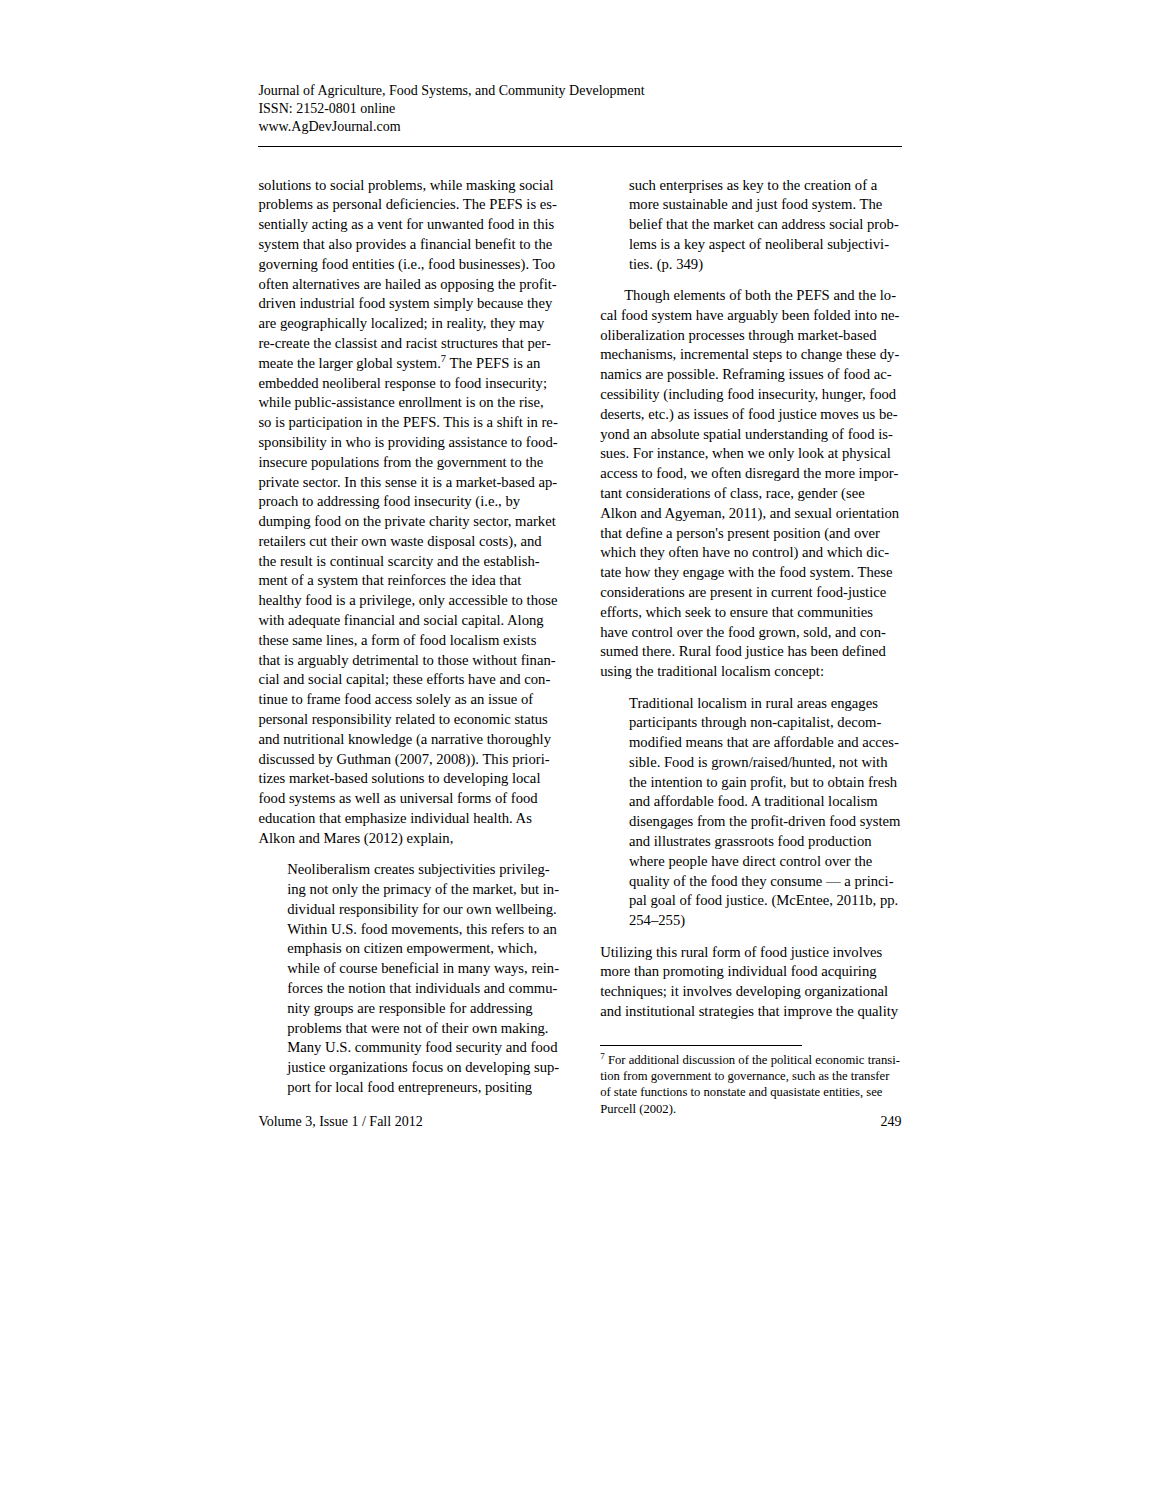Journal of Agriculture, Food Systems, and Community Development
ISSN: 2152-0801 online
www.AgDevJournal.com
solutions to social problems, while masking social problems as personal deficiencies. The PEFS is essentially acting as a vent for unwanted food in this system that also provides a financial benefit to the governing food entities (i.e., food businesses). Too often alternatives are hailed as opposing the profit-driven industrial food system simply because they are geographically localized; in reality, they may re-create the classist and racist structures that permeate the larger global system.7 The PEFS is an embedded neoliberal response to food insecurity; while public-assistance enrollment is on the rise, so is participation in the PEFS. This is a shift in responsibility in who is providing assistance to food-insecure populations from the government to the private sector. In this sense it is a market-based approach to addressing food insecurity (i.e., by dumping food on the private charity sector, market retailers cut their own waste disposal costs), and the result is continual scarcity and the establishment of a system that reinforces the idea that healthy food is a privilege, only accessible to those with adequate financial and social capital. Along these same lines, a form of food localism exists that is arguably detrimental to those without financial and social capital; these efforts have and continue to frame food access solely as an issue of personal responsibility related to economic status and nutritional knowledge (a narrative thoroughly discussed by Guthman (2007, 2008)). This prioritizes market-based solutions to developing local food systems as well as universal forms of food education that emphasize individual health. As Alkon and Mares (2012) explain,
Neoliberalism creates subjectivities privileging not only the primacy of the market, but individual responsibility for our own wellbeing. Within U.S. food movements, this refers to an emphasis on citizen empowerment, which, while of course beneficial in many ways, reinforces the notion that individuals and community groups are responsible for addressing problems that were not of their own making. Many U.S. community food security and food justice organizations focus on developing support for local food entrepreneurs, positing such enterprises as key to the creation of a more sustainable and just food system. The belief that the market can address social problems is a key aspect of neoliberal subjectivities. (p. 349)
Though elements of both the PEFS and the local food system have arguably been folded into neoliberalization processes through market-based mechanisms, incremental steps to change these dynamics are possible. Reframing issues of food accessibility (including food insecurity, hunger, food deserts, etc.) as issues of food justice moves us beyond an absolute spatial understanding of food issues. For instance, when we only look at physical access to food, we often disregard the more important considerations of class, race, gender (see Alkon and Agyeman, 2011), and sexual orientation that define a person's present position (and over which they often have no control) and which dictate how they engage with the food system. These considerations are present in current food-justice efforts, which seek to ensure that communities have control over the food grown, sold, and consumed there. Rural food justice has been defined using the traditional localism concept:
Traditional localism in rural areas engages participants through non-capitalist, decommodified means that are affordable and accessible. Food is grown/raised/hunted, not with the intention to gain profit, but to obtain fresh and affordable food. A traditional localism disengages from the profit-driven food system and illustrates grassroots food production where people have direct control over the quality of the food they consume — a principal goal of food justice. (McEntee, 2011b, pp. 254–255)
Utilizing this rural form of food justice involves more than promoting individual food acquiring techniques; it involves developing organizational and institutional strategies that improve the quality
7 For additional discussion of the political economic transition from government to governance, such as the transfer of state functions to nonstate and quasistate entities, see Purcell (2002).
Volume 3, Issue 1 / Fall 2012 249